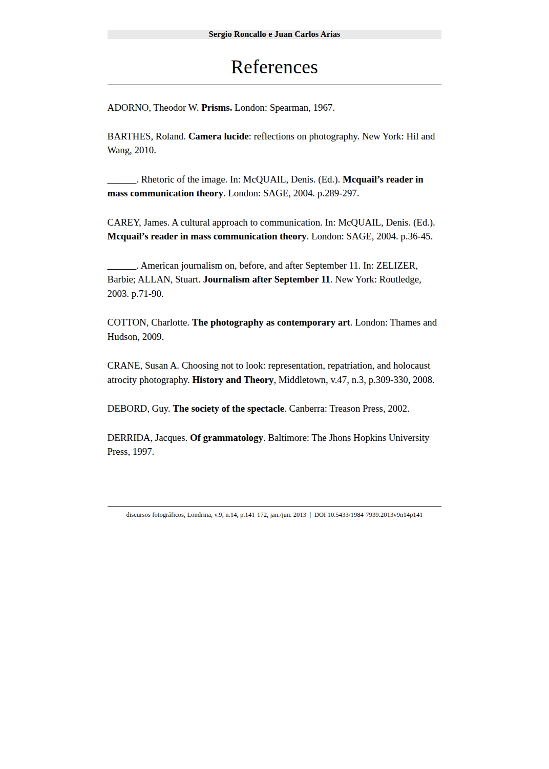170
Sergio Roncallo e Juan Carlos Arias
References
ADORNO, Theodor W. Prisms. London: Spearman, 1967.
BARTHES, Roland. Camera lucide: reflections on photography. New York: Hil and Wang, 2010.
______. Rhetoric of the image. In: McQUAIL, Denis. (Ed.). Mcquail’s reader in mass communication theory. London: SAGE, 2004. p.289-297.
CAREY, James. A cultural approach to communication. In: McQUAIL, Denis. (Ed.). Mcquail’s reader in mass communication theory. London: SAGE, 2004. p.36-45.
______. American journalism on, before, and after September 11. In: ZELIZER, Barbie; ALLAN, Stuart. Journalism after September 11. New York: Routledge, 2003. p.71-90.
COTTON, Charlotte. The photography as contemporary art. London: Thames and Hudson, 2009.
CRANE, Susan A. Choosing not to look: representation, repatriation, and holocaust atrocity photography. History and Theory, Middletown, v.47, n.3, p.309-330, 2008.
DEBORD, Guy. The society of the spectacle. Canberra: Treason Press, 2002.
DERRIDA, Jacques. Of grammatology. Baltimore: The Jhons Hopkins University Press, 1997.
discursos fotográficos, Londrina, v.9, n.14, p.141-172, jan./jun. 2013 | DOI 10.5433/1984-7939.2013v9n14p141